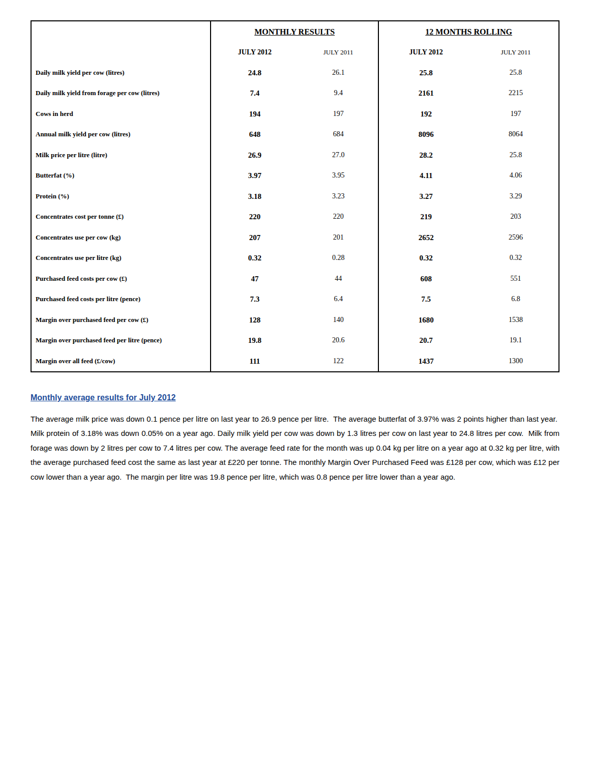| | MONTHLY RESULTS | 12 MONTHS ROLLING |
| JULY 2012 | JULY 2011 | JULY 2012 | JULY 2011 |
| Daily milk yield per cow (litres) | 24.8 | 26.1 | 25.8 | 25.8 |
| Daily milk yield from forage per cow (litres) | 7.4 | 9.4 | 2161 | 2215 |
| Cows in herd | 194 | 197 | 192 | 197 |
| Annual milk yield per cow (litres) | 648 | 684 | 8096 | 8064 |
| Milk price per litre (litre) | 26.9 | 27.0 | 28.2 | 25.8 |
| Butterfat (%) | 3.97 | 3.95 | 4.11 | 4.06 |
| Protein (%) | 3.18 | 3.23 | 3.27 | 3.29 |
| Concentrates cost per tonne (£) | 220 | 220 | 219 | 203 |
| Concentrates use per cow (kg) | 207 | 201 | 2652 | 2596 |
| Concentrates use per litre (kg) | 0.32 | 0.28 | 0.32 | 0.32 |
| Purchased feed costs per cow (£) | 47 | 44 | 608 | 551 |
| Purchased feed costs per litre (pence) | 7.3 | 6.4 | 7.5 | 6.8 |
| Margin over purchased feed per cow (£) | 128 | 140 | 1680 | 1538 |
| Margin over purchased feed per litre (pence) | 19.8 | 20.6 | 20.7 | 19.1 |
| Margin over all feed (£/cow) | 111 | 122 | 1437 | 1300 |
Monthly average results for July 2012
The average milk price was down 0.1 pence per litre on last year to 26.9 pence per litre. The average butterfat of 3.97% was 2 points higher than last year. Milk protein of 3.18% was down 0.05% on a year ago. Daily milk yield per cow was down by 1.3 litres per cow on last year to 24.8 litres per cow. Milk from forage was down by 2 litres per cow to 7.4 litres per cow. The average feed rate for the month was up 0.04 kg per litre on a year ago at 0.32 kg per litre, with the average purchased feed cost the same as last year at £220 per tonne. The monthly Margin Over Purchased Feed was £128 per cow, which was £12 per cow lower than a year ago. The margin per litre was 19.8 pence per litre, which was 0.8 pence per litre lower than a year ago.